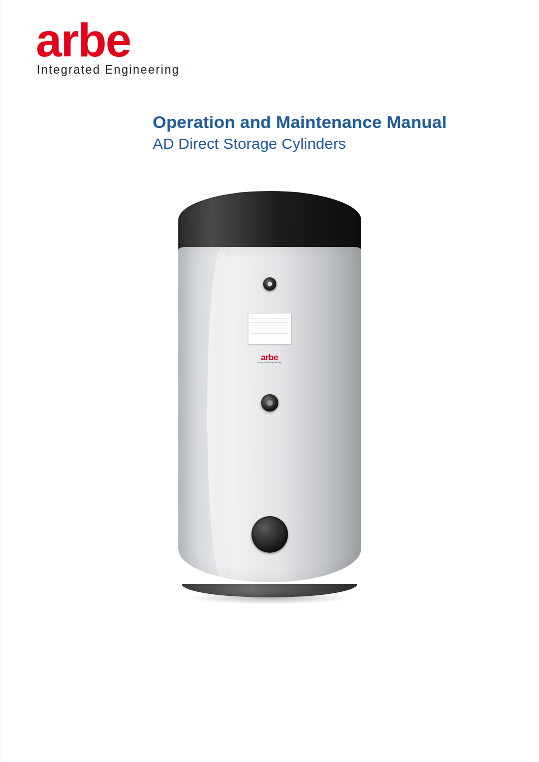arbe
Integrated Engineering
Operation and Maintenance Manual
AD Direct Storage Cylinders
arbe
Integrated Engineering